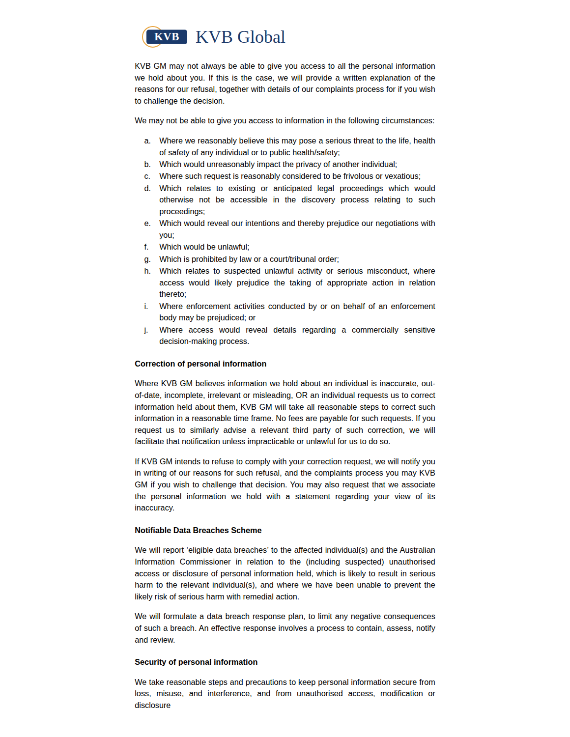KVB
KVB Global
KVB GM may not always be able to give you access to all the personal information we hold about you. If this is the case, we will provide a written explanation of the reasons for our refusal, together with details of our complaints process for if you wish to challenge the decision.
We may not be able to give you access to information in the following circumstances:
a. Where we reasonably believe this may pose a serious threat to the life, health of safety of any individual or to public health/safety;
b. Which would unreasonably impact the privacy of another individual;
c. Where such request is reasonably considered to be frivolous or vexatious;
d. Which relates to existing or anticipated legal proceedings which would otherwise not be accessible in the discovery process relating to such proceedings;
e. Which would reveal our intentions and thereby prejudice our negotiations with you;
f. Which would be unlawful;
g. Which is prohibited by law or a court/tribunal order;
h. Which relates to suspected unlawful activity or serious misconduct, where access would likely prejudice the taking of appropriate action in relation thereto;
i. Where enforcement activities conducted by or on behalf of an enforcement body may be prejudiced; or
j. Where access would reveal details regarding a commercially sensitive decision-making process.
Correction of personal information
Where KVB GM believes information we hold about an individual is inaccurate, out-of-date, incomplete, irrelevant or misleading, OR an individual requests us to correct information held about them, KVB GM will take all reasonable steps to correct such information in a reasonable time frame. No fees are payable for such requests. If you request us to similarly advise a relevant third party of such correction, we will facilitate that notification unless impracticable or unlawful for us to do so.
If KVB GM intends to refuse to comply with your correction request, we will notify you in writing of our reasons for such refusal, and the complaints process you may KVB GM if you wish to challenge that decision. You may also request that we associate the personal information we hold with a statement regarding your view of its inaccuracy.
Notifiable Data Breaches Scheme
We will report ‘eligible data breaches’ to the affected individual(s) and the Australian Information Commissioner in relation to the (including suspected) unauthorised access or disclosure of personal information held, which is likely to result in serious harm to the relevant individual(s), and where we have been unable to prevent the likely risk of serious harm with remedial action.
We will formulate a data breach response plan, to limit any negative consequences of such a breach. An effective response involves a process to contain, assess, notify and review.
Security of personal information
We take reasonable steps and precautions to keep personal information secure from loss, misuse, and interference, and from unauthorised access, modification or disclosure